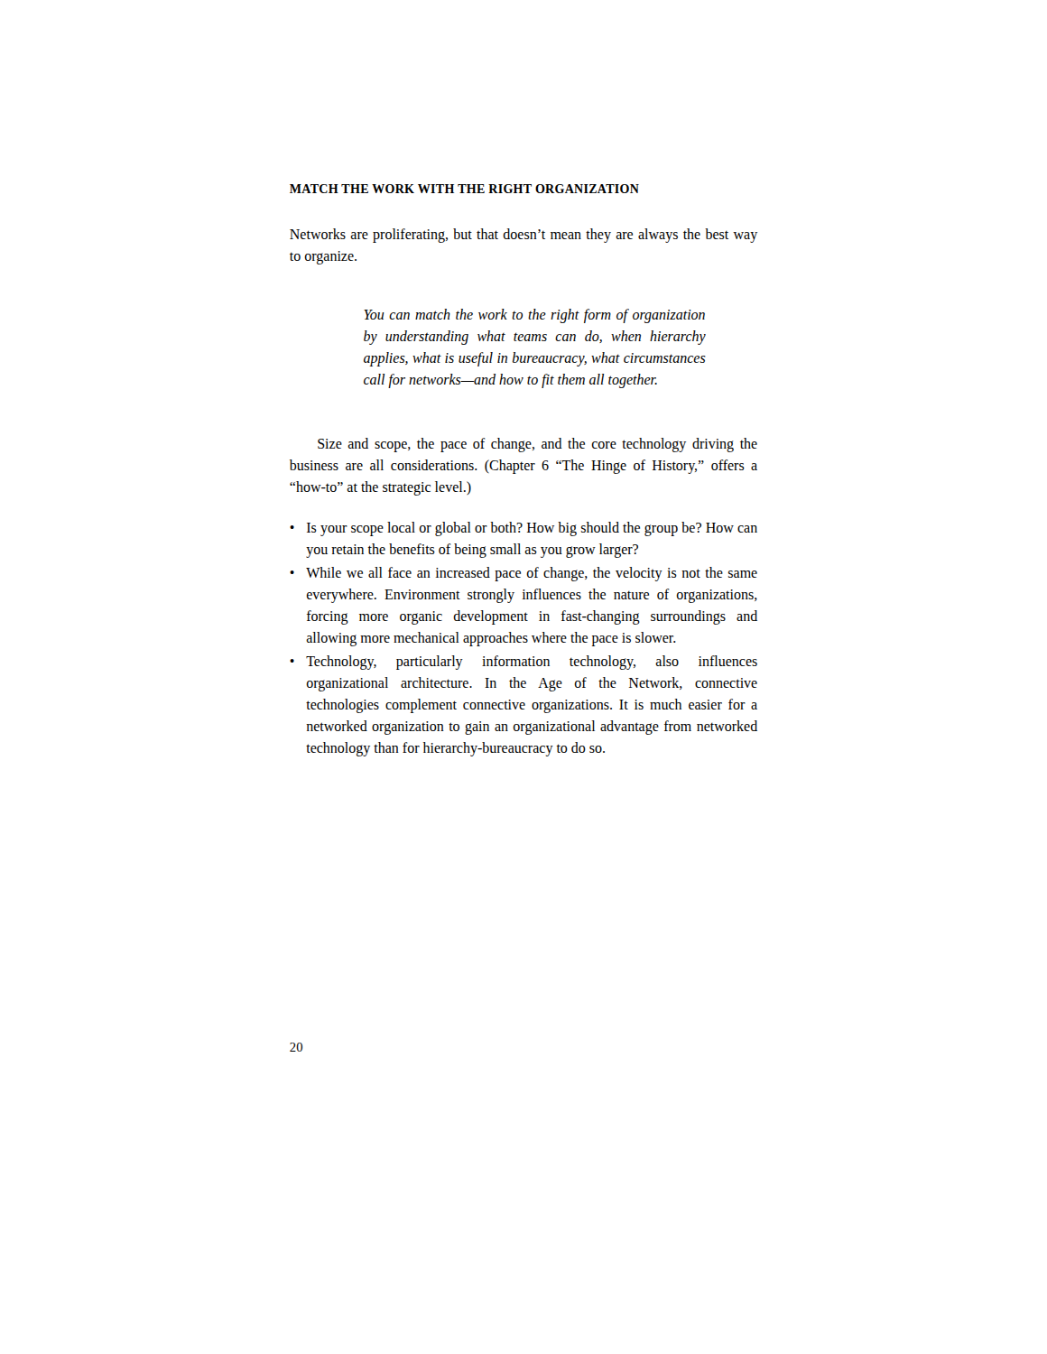Match the Work with the Right Organization
Networks are proliferating, but that doesn’t mean they are always the best way to organize.
You can match the work to the right form of organization by understanding what teams can do, when hierarchy applies, what is useful in bureaucracy, what circumstances call for networks—and how to fit them all together.
Size and scope, the pace of change, and the core technology driving the business are all considerations. (Chapter 6 “The Hinge of History,” offers a “how-to” at the strategic level.)
Is your scope local or global or both? How big should the group be? How can you retain the benefits of being small as you grow larger?
While we all face an increased pace of change, the velocity is not the same everywhere. Environment strongly influences the nature of organizations, forcing more organic development in fast-changing surroundings and allowing more mechanical approaches where the pace is slower.
Technology, particularly information technology, also influences organizational architecture. In the Age of the Network, connective technologies complement connective organizations. It is much easier for a networked organization to gain an organizational advantage from networked technology than for hierarchy-bureaucracy to do so.
20